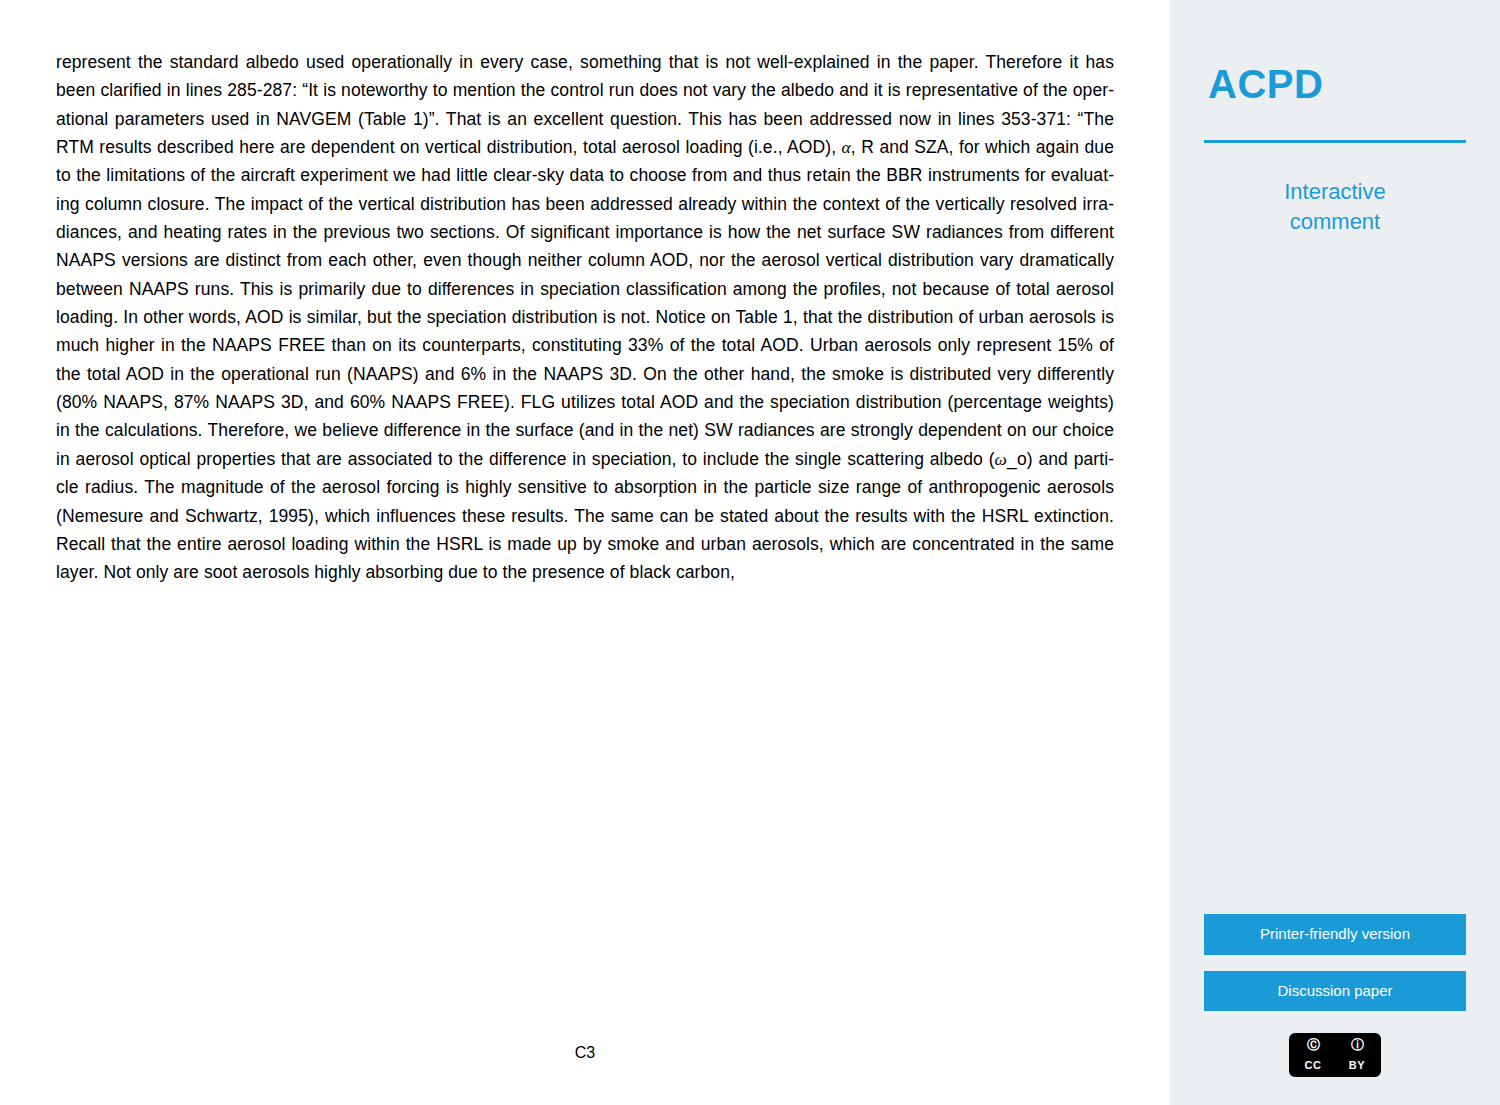represent the standard albedo used operationally in every case, something that is not well-explained in the paper. Therefore it has been clarified in lines 285-287: “It is noteworthy to mention the control run does not vary the albedo and it is representative of the operational parameters used in NAVGEM (Table 1)”. That is an excellent question. This has been addressed now in lines 353-371: “The RTM results described here are dependent on vertical distribution, total aerosol loading (i.e., AOD), α, R and SZA, for which again due to the limitations of the aircraft experiment we had little clear-sky data to choose from and thus retain the BBR instruments for evaluating column closure. The impact of the vertical distribution has been addressed already within the context of the vertically resolved irradiances, and heating rates in the previous two sections. Of significant importance is how the net surface SW radiances from different NAAPS versions are distinct from each other, even though neither column AOD, nor the aerosol vertical distribution vary dramatically between NAAPS runs. This is primarily due to differences in speciation classification among the profiles, not because of total aerosol loading. In other words, AOD is similar, but the speciation distribution is not. Notice on Table 1, that the distribution of urban aerosols is much higher in the NAAPS FREE than on its counterparts, constituting 33% of the total AOD. Urban aerosols only represent 15% of the total AOD in the operational run (NAAPS) and 6% in the NAAPS 3D. On the other hand, the smoke is distributed very differently (80% NAAPS, 87% NAAPS 3D, and 60% NAAPS FREE). FLG utilizes total AOD and the speciation distribution (percentage weights) in the calculations. Therefore, we believe difference in the surface (and in the net) SW radiances are strongly dependent on our choice in aerosol optical properties that are associated to the difference in speciation, to include the single scattering albedo (ω_o) and particle radius. The magnitude of the aerosol forcing is highly sensitive to absorption in the particle size range of anthropogenic aerosols (Nemesure and Schwartz, 1995), which influences these results. The same can be stated about the results with the HSRL extinction. Recall that the entire aerosol loading within the HSRL is made up by smoke and urban aerosols, which are concentrated in the same layer. Not only are soot aerosols highly absorbing due to the presence of black carbon,
C3
ACPD
Interactive
comment
Printer-friendly version Discussion paper
Ⓒ
ⓘ
CC
BY